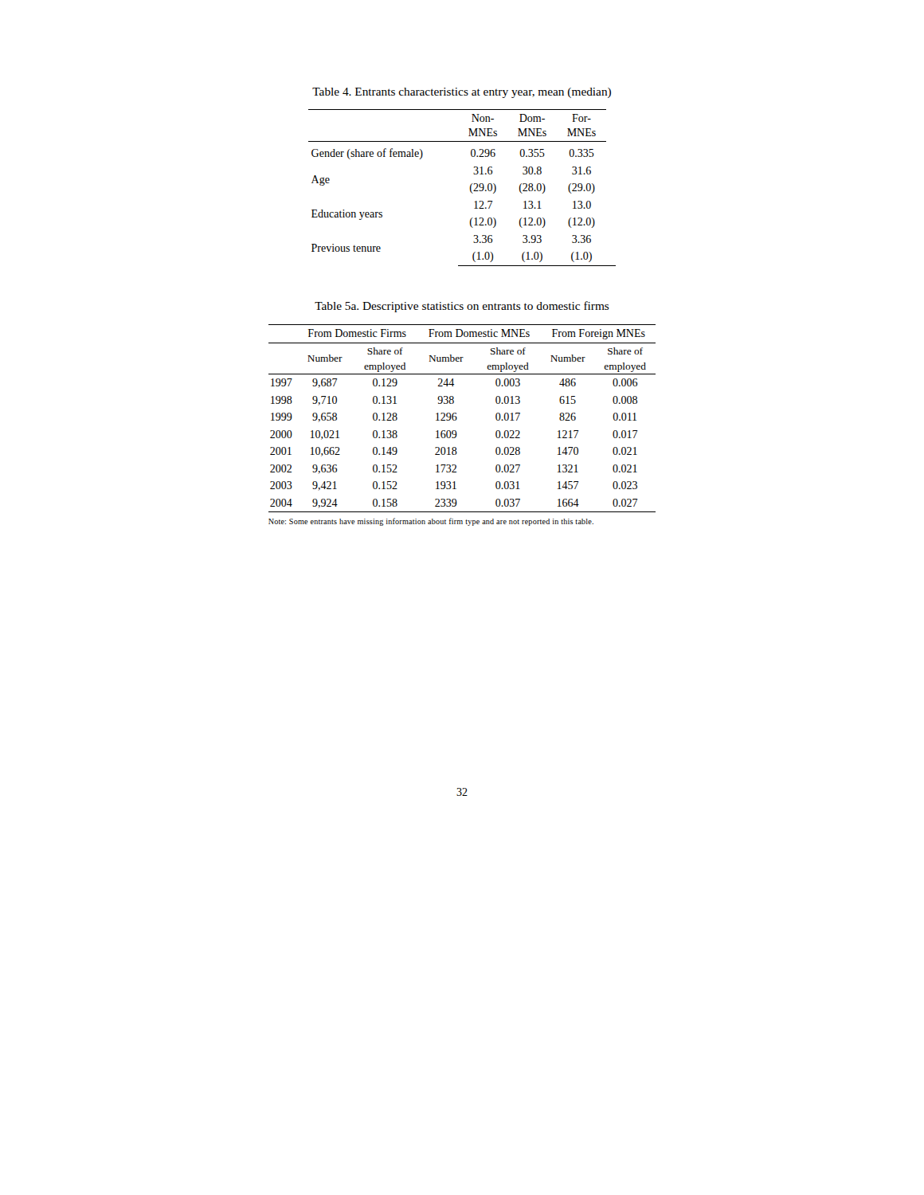Table 4. Entrants characteristics at entry year, mean (median)
| | Non-MNEs | Dom-MNEs | For-MNEs |
| Gender (share of female) | 0.296 | 0.355 | 0.335 |
| Age | 31.6 | 30.8 | 31.6 |
| (29.0) | (28.0) | (29.0) |
| Education years | 12.7 | 13.1 | 13.0 |
| (12.0) | (12.0) | (12.0) |
| Previous tenure | 3.36 | 3.93 | 3.36 |
| (1.0) | (1.0) | (1.0) | |
Table 5a. Descriptive statistics on entrants to domestic firms
| | From Domestic Firms | From Domestic MNEs | From Foreign MNEs |
| | Number | Share of | Number | Share of | Number | Share of |
| | employed | employed | employed |
| 1997 | 9,687 | 0.129 | 244 | 0.003 | 486 | 0.006 |
| 1998 | 9,710 | 0.131 | 938 | 0.013 | 615 | 0.008 |
| 1999 | 9,658 | 0.128 | 1296 | 0.017 | 826 | 0.011 |
| 2000 | 10,021 | 0.138 | 1609 | 0.022 | 1217 | 0.017 |
| 2001 | 10,662 | 0.149 | 2018 | 0.028 | 1470 | 0.021 |
| 2002 | 9,636 | 0.152 | 1732 | 0.027 | 1321 | 0.021 |
| 2003 | 9,421 | 0.152 | 1931 | 0.031 | 1457 | 0.023 |
| 2004 | 9,924 | 0.158 | 2339 | 0.037 | 1664 | 0.027 |
Note: Some entrants have missing information about firm type and are not reported in this table.
32